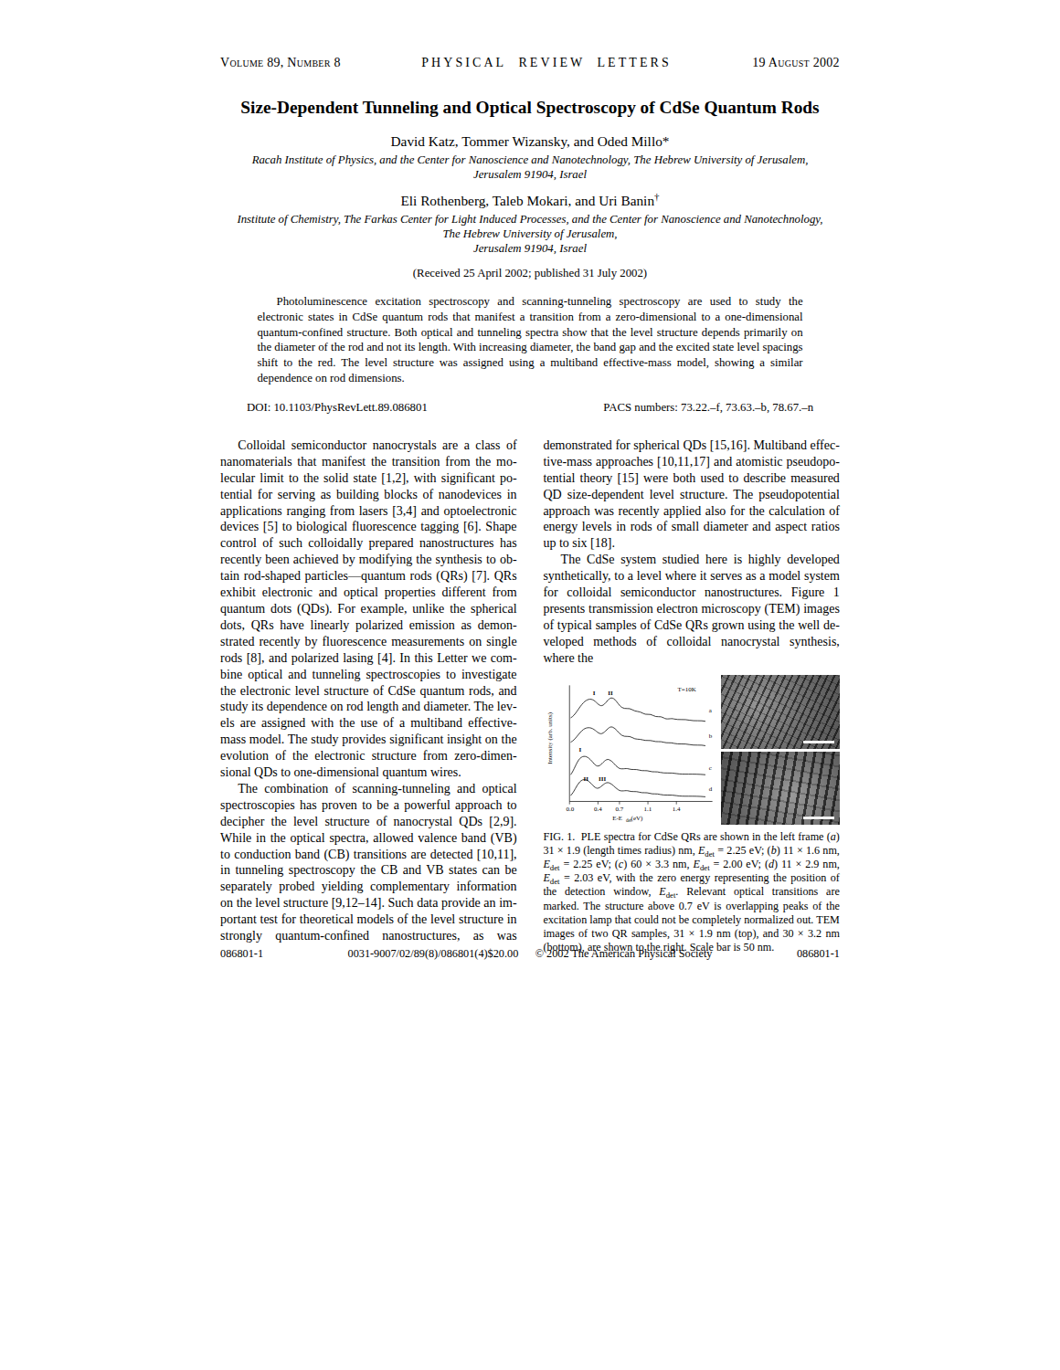Volume 89, Number 8
Physical Review Letters
19 August 2002
Size-Dependent Tunneling and Optical Spectroscopy of CdSe Quantum Rods
David Katz, Tommer Wizansky, and Oded Millo*
Racah Institute of Physics, and the Center for Nanoscience and Nanotechnology, The Hebrew University of Jerusalem,
Jerusalem 91904, Israel
Eli Rothenberg, Taleb Mokari, and Uri Banin†
Institute of Chemistry, The Farkas Center for Light Induced Processes, and the Center for Nanoscience and Nanotechnology,
The Hebrew University of Jerusalem,
Jerusalem 91904, Israel
(Received 25 April 2002; published 31 July 2002)
Photoluminescence excitation spectroscopy and scanning-tunneling spectroscopy are used to study the electronic states in CdSe quantum rods that manifest a transition from a zero-dimensional to a one-dimensional quantum-confined structure. Both optical and tunneling spectra show that the level structure depends primarily on the diameter of the rod and not its length. With increasing diameter, the band gap and the excited state level spacings shift to the red. The level structure was assigned using a multiband effective-mass model, showing a similar dependence on rod dimensions.
DOI: 10.1103/PhysRevLett.89.086801
PACS numbers: 73.22.–f, 73.63.–b, 78.67.–n
Colloidal semiconductor nanocrystals are a class of nanomaterials that manifest the transition from the molecular limit to the solid state [1,2], with significant potential for serving as building blocks of nanodevices in applications ranging from lasers [3,4] and optoelectronic devices [5] to biological fluorescence tagging [6]. Shape control of such colloidally prepared nanostructures has recently been achieved by modifying the synthesis to obtain rod-shaped particles—quantum rods (QRs) [7]. QRs exhibit electronic and optical properties different from quantum dots (QDs). For example, unlike the spherical dots, QRs have linearly polarized emission as demonstrated recently by fluorescence measurements on single rods [8], and polarized lasing [4]. In this Letter we combine optical and tunneling spectroscopies to investigate the electronic level structure of CdSe quantum rods, and study its dependence on rod length and diameter. The levels are assigned with the use of a multiband effective-mass model. The study provides significant insight on the evolution of the electronic structure from zero-dimensional QDs to one-dimensional quantum wires.
The combination of scanning-tunneling and optical spectroscopies has proven to be a powerful approach to decipher the level structure of nanocrystal QDs [2,9]. While in the optical spectra, allowed valence band (VB) to conduction band (CB) transitions are detected [10,11], in tunneling spectroscopy the CB and VB states can be separately probed yielding complementary information on the level structure [9,12–14]. Such data provide an important test for theoretical models of the level structure in strongly quantum-confined nanostructures, as was demonstrated for spherical QDs [15,16]. Multiband effective-mass approaches [10,11,17] and atomistic pseudopotential theory [15] were both used to describe measured QD size-dependent level structure. The pseudopotential approach was recently applied also for the calculation of energy levels in rods of small diameter and aspect ratios up to six [18].
The CdSe system studied here is highly developed synthetically, to a level where it serves as a model system for colloidal semiconductor nanostructures. Figure 1 presents transmission electron microscopy (TEM) images of typical samples of CdSe QRs grown using the well developed methods of colloidal nanocrystal synthesis, where the
0.0 0.4 0.7 1.1 1.4 E-E det (eV) T=10K a b c d I II I II III Intensity (arb. units)
FIG. 1. PLE spectra for CdSe QRs are shown in the left frame (a) 31 × 1.9 (length times radius) nm, Edet = 2.25 eV; (b) 11 × 1.6 nm, Edet = 2.25 eV; (c) 60 × 3.3 nm, Edet = 2.00 eV; (d) 11 × 2.9 nm, Edet = 2.03 eV, with the zero energy representing the position of the detection window, Edet. Relevant optical transitions are marked. The structure above 0.7 eV is overlapping peaks of the excitation lamp that could not be completely normalized out. TEM images of two QR samples, 31 × 1.9 nm (top), and 30 × 3.2 nm (bottom), are shown to the right. Scale bar is 50 nm.
086801-1
0031-9007/02/89(8)/086801(4)$20.00 © 2002 The American Physical Society
086801-1